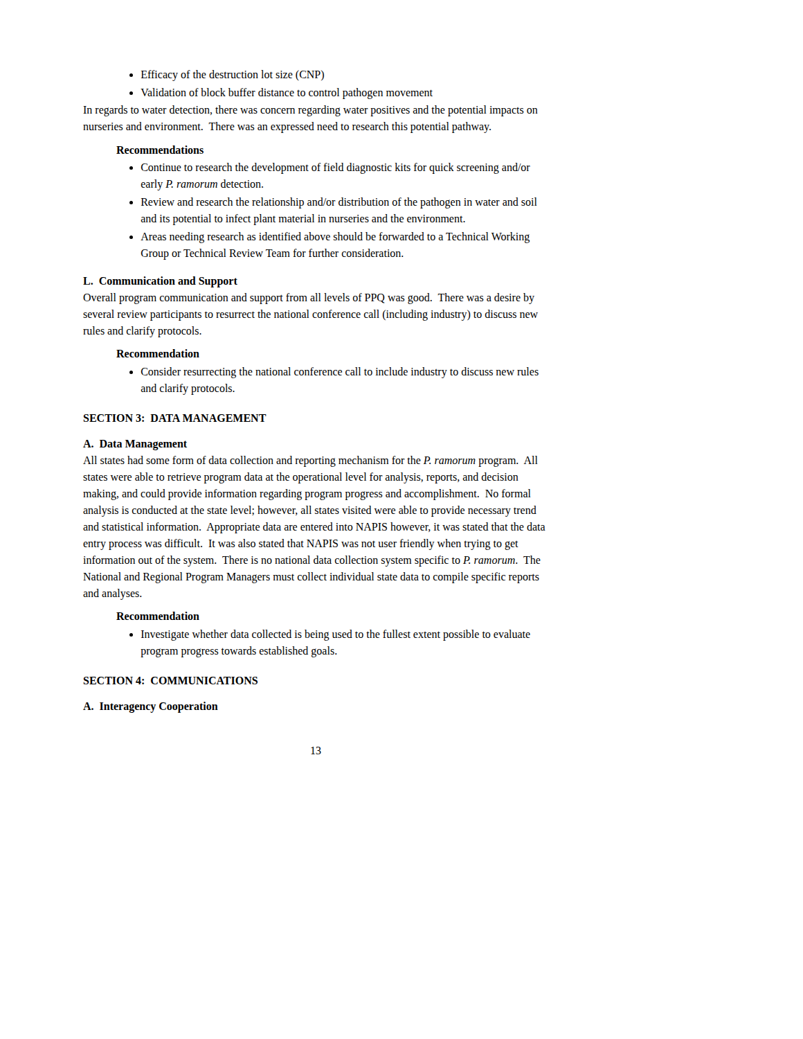Efficacy of the destruction lot size (CNP)
Validation of block buffer distance to control pathogen movement
In regards to water detection, there was concern regarding water positives and the potential impacts on nurseries and environment. There was an expressed need to research this potential pathway.
Recommendations
Continue to research the development of field diagnostic kits for quick screening and/or early P. ramorum detection.
Review and research the relationship and/or distribution of the pathogen in water and soil and its potential to infect plant material in nurseries and the environment.
Areas needing research as identified above should be forwarded to a Technical Working Group or Technical Review Team for further consideration.
L. Communication and Support
Overall program communication and support from all levels of PPQ was good. There was a desire by several review participants to resurrect the national conference call (including industry) to discuss new rules and clarify protocols.
Recommendation
Consider resurrecting the national conference call to include industry to discuss new rules and clarify protocols.
Section 3: Data Management
A. Data Management
All states had some form of data collection and reporting mechanism for the P. ramorum program. All states were able to retrieve program data at the operational level for analysis, reports, and decision making, and could provide information regarding program progress and accomplishment. No formal analysis is conducted at the state level; however, all states visited were able to provide necessary trend and statistical information. Appropriate data are entered into NAPIS however, it was stated that the data entry process was difficult. It was also stated that NAPIS was not user friendly when trying to get information out of the system. There is no national data collection system specific to P. ramorum. The National and Regional Program Managers must collect individual state data to compile specific reports and analyses.
Recommendation
Investigate whether data collected is being used to the fullest extent possible to evaluate program progress towards established goals.
Section 4: Communications
A. Interagency Cooperation
13